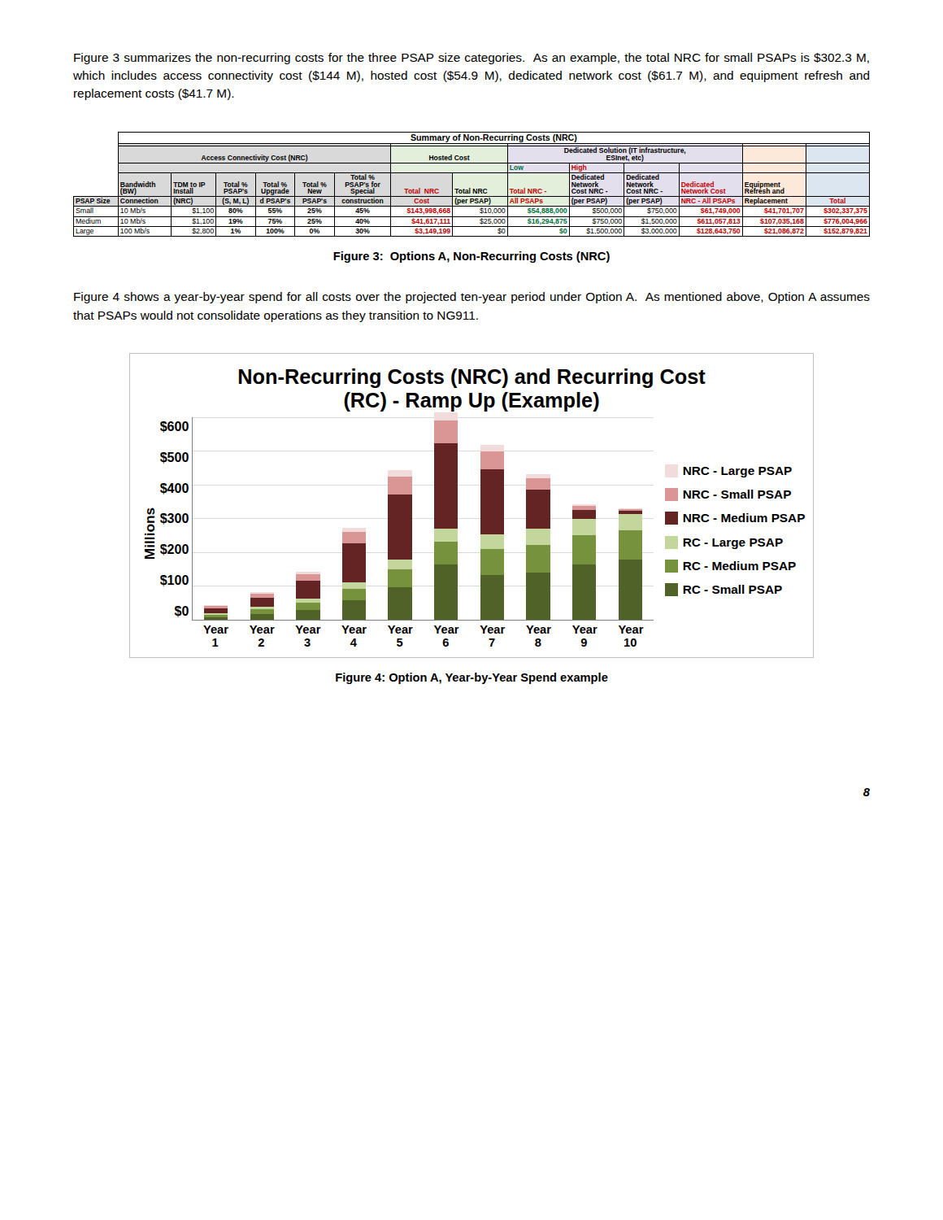Figure 3 summarizes the non-recurring costs for the three PSAP size categories. As an example, the total NRC for small PSAPs is $302.3 M, which includes access connectivity cost ($144 M), hosted cost ($54.9 M), dedicated network cost ($61.7 M), and equipment refresh and replacement costs ($41.7 M).
| | Summary of Non-Recurring Costs (NRC) |
| | Access Connectivity Cost (NRC) | Hosted Cost | Dedicated Solution (IT infrastructure, ESInet, etc) | | |
| | | | Low | High | | | | |
| | Bandwidth (BW) | TDM to IP Install | Total % PSAP's | Total % Upgrade | Total % New | Total % PSAP's for Special | Total NRC | Total NRC | Total NRC - | Dedicated Network Cost NRC - | Dedicated Network Cost NRC - | Dedicated Network Cost | Equipment Refresh and | |
| PSAP Size | Connection | (NRC) | (S, M, L) | d PSAP's | PSAP's | construction | Cost | (per PSAP) | All PSAPs | (per PSAP) | (per PSAP) | NRC - All PSAPs | Replacement | Total |
| Small | 10 Mb/s | $1,100 | 80% | 55% | 25% | 45% | $143,998,668 | $10,000 | $54,888,000 | $500,000 | $750,000 | $61,749,000 | $41,701,707 | $302,337,375 |
| Medium | 10 Mb/s | $1,100 | 19% | 75% | 25% | 40% | $41,617,111 | $25,000 | $16,294,875 | $750,000 | $1,500,000 | $611,057,813 | $107,035,168 | $776,004,966 |
| Large | 100 Mb/s | $2,800 | 1% | 100% | 0% | 30% | $3,149,199 | $0 | $0 | $1,500,000 | $3,000,000 | $128,643,750 | $21,086,872 | $152,879,821 |
Figure 3: Options A, Non-Recurring Costs (NRC)
Figure 4 shows a year-by-year spend for all costs over the projected ten-year period under Option A. As mentioned above, Option A assumes that PSAPs would not consolidate operations as they transition to NG911.
Non-Recurring Costs (NRC) and Recurring Cost
(RC) - Ramp Up (Example)
Millions
$600
$500
$400
$300
$200
$100
$0
Year
1
Year
2
Year
3
Year
4
Year
5
Year
6
Year
7
Year
8
Year
9
Year
10
NRC - Large PSAP
NRC - Small PSAP
NRC - Medium PSAP
RC - Large PSAP
RC - Medium PSAP
RC - Small PSAP
Figure 4: Option A, Year-by-Year Spend example
8